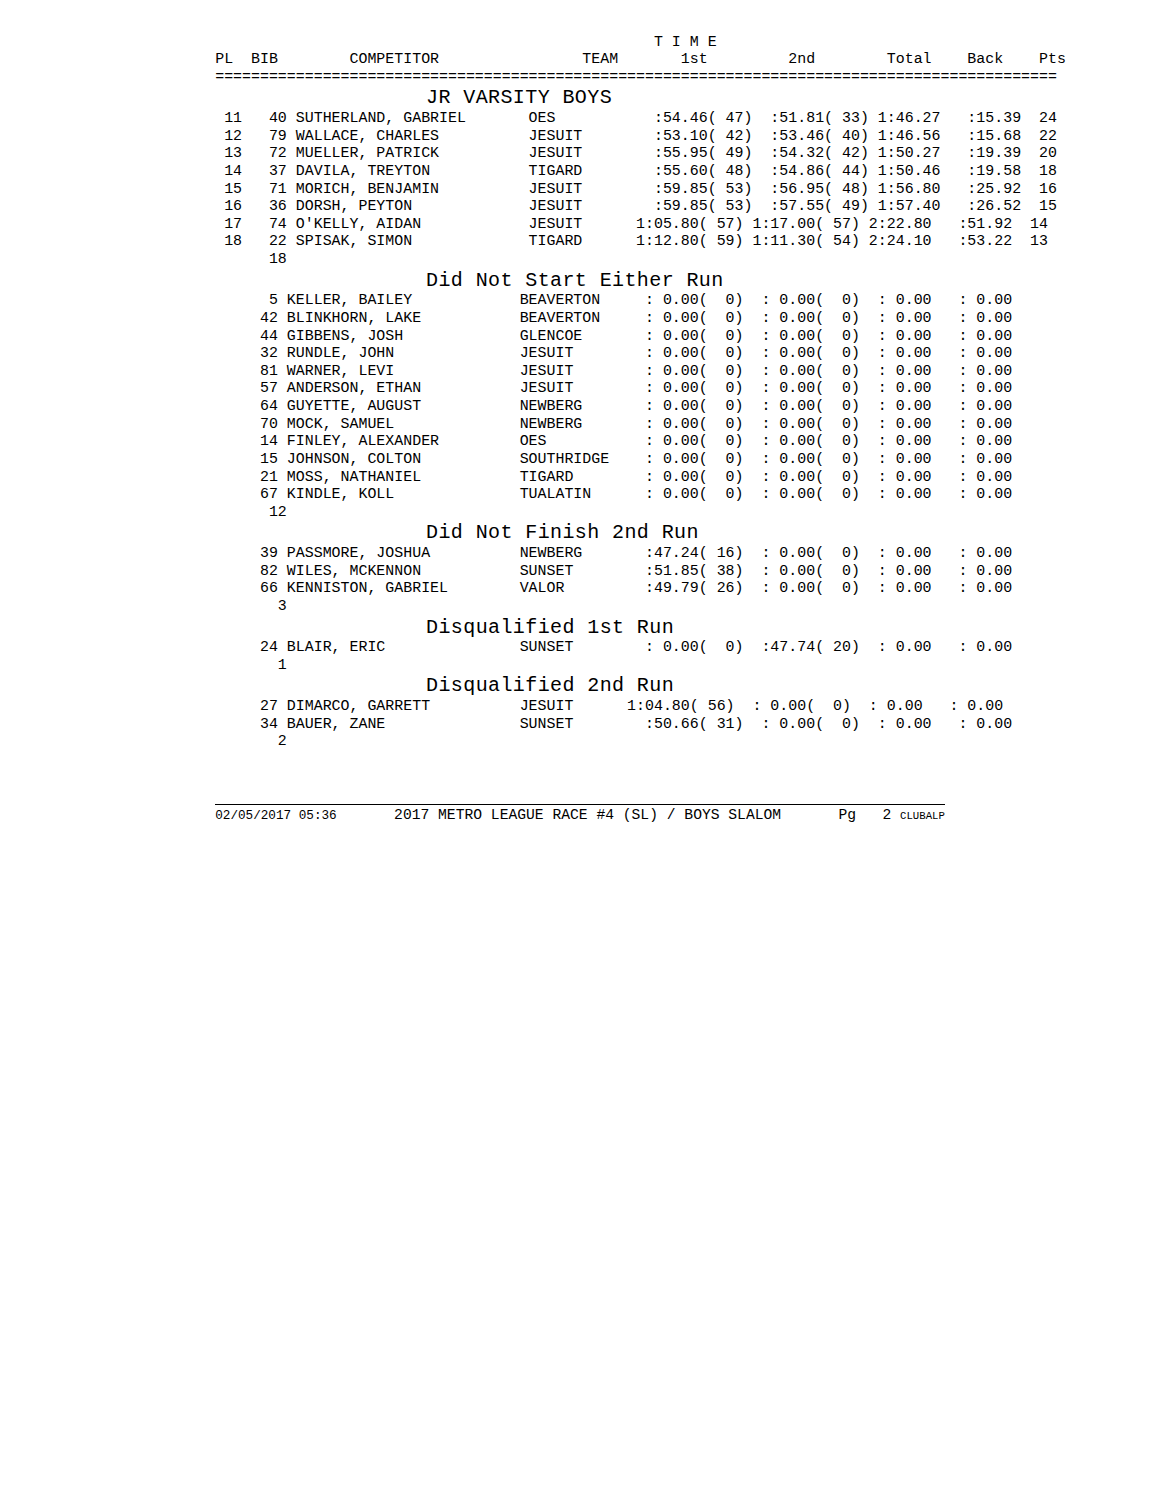T I M E
PL  BIB        COMPETITOR                TEAM       1st         2nd        Total    Back    Pts
==============================================================================================
                 JR VARSITY BOYS
 11   40 SUTHERLAND, GABRIEL       OES           :54.46( 47)  :51.81( 33) 1:46.27   :15.39  24
 12   79 WALLACE, CHARLES          JESUIT        :53.10( 42)  :53.46( 40) 1:46.56   :15.68  22
 13   72 MUELLER, PATRICK          JESUIT        :55.95( 49)  :54.32( 42) 1:50.27   :19.39  20
 14   37 DAVILA, TREYTON           TIGARD        :55.60( 48)  :54.86( 44) 1:50.46   :19.58  18
 15   71 MORICH, BENJAMIN          JESUIT        :59.85( 53)  :56.95( 48) 1:56.80   :25.92  16
 16   36 DORSH, PEYTON             JESUIT        :59.85( 53)  :57.55( 49) 1:57.40   :26.52  15
 17   74 O'KELLY, AIDAN            JESUIT      1:05.80( 57) 1:17.00( 57) 2:22.80   :51.92  14
 18   22 SPISAK, SIMON             TIGARD      1:12.80( 59) 1:11.30( 54) 2:24.10   :53.22  13
      18
                 Did Not Start Either Run
      5 KELLER, BAILEY            BEAVERTON     : 0.00(  0)  : 0.00(  0)  : 0.00   : 0.00
     42 BLINKHORN, LAKE           BEAVERTON     : 0.00(  0)  : 0.00(  0)  : 0.00   : 0.00
     44 GIBBENS, JOSH             GLENCOE       : 0.00(  0)  : 0.00(  0)  : 0.00   : 0.00
     32 RUNDLE, JOHN              JESUIT        : 0.00(  0)  : 0.00(  0)  : 0.00   : 0.00
     81 WARNER, LEVI              JESUIT        : 0.00(  0)  : 0.00(  0)  : 0.00   : 0.00
     57 ANDERSON, ETHAN           JESUIT        : 0.00(  0)  : 0.00(  0)  : 0.00   : 0.00
     64 GUYETTE, AUGUST           NEWBERG       : 0.00(  0)  : 0.00(  0)  : 0.00   : 0.00
     70 MOCK, SAMUEL              NEWBERG       : 0.00(  0)  : 0.00(  0)  : 0.00   : 0.00
     14 FINLEY, ALEXANDER         OES           : 0.00(  0)  : 0.00(  0)  : 0.00   : 0.00
     15 JOHNSON, COLTON           SOUTHRIDGE    : 0.00(  0)  : 0.00(  0)  : 0.00   : 0.00
     21 MOSS, NATHANIEL           TIGARD        : 0.00(  0)  : 0.00(  0)  : 0.00   : 0.00
     67 KINDLE, KOLL              TUALATIN      : 0.00(  0)  : 0.00(  0)  : 0.00   : 0.00
      12
                 Did Not Finish 2nd Run
     39 PASSMORE, JOSHUA          NEWBERG       :47.24( 16)  : 0.00(  0)  : 0.00   : 0.00
     82 WILES, MCKENNON           SUNSET        :51.85( 38)  : 0.00(  0)  : 0.00   : 0.00
     66 KENNISTON, GABRIEL        VALOR         :49.79( 26)  : 0.00(  0)  : 0.00   : 0.00
       3
                 Disqualified 1st Run
     24 BLAIR, ERIC               SUNSET        : 0.00(  0)  :47.74( 20)  : 0.00   : 0.00
       1
                 Disqualified 2nd Run
     27 DIMARCO, GARRETT          JESUIT      1:04.80( 56)  : 0.00(  0)  : 0.00   : 0.00
     34 BAUER, ZANE               SUNSET        :50.66( 31)  : 0.00(  0)  : 0.00   : 0.00
       2
02/05/2017 05:36
2017 METRO LEAGUE RACE #4 (SL) / BOYS SLALOM
Pg 2 CLUBALP